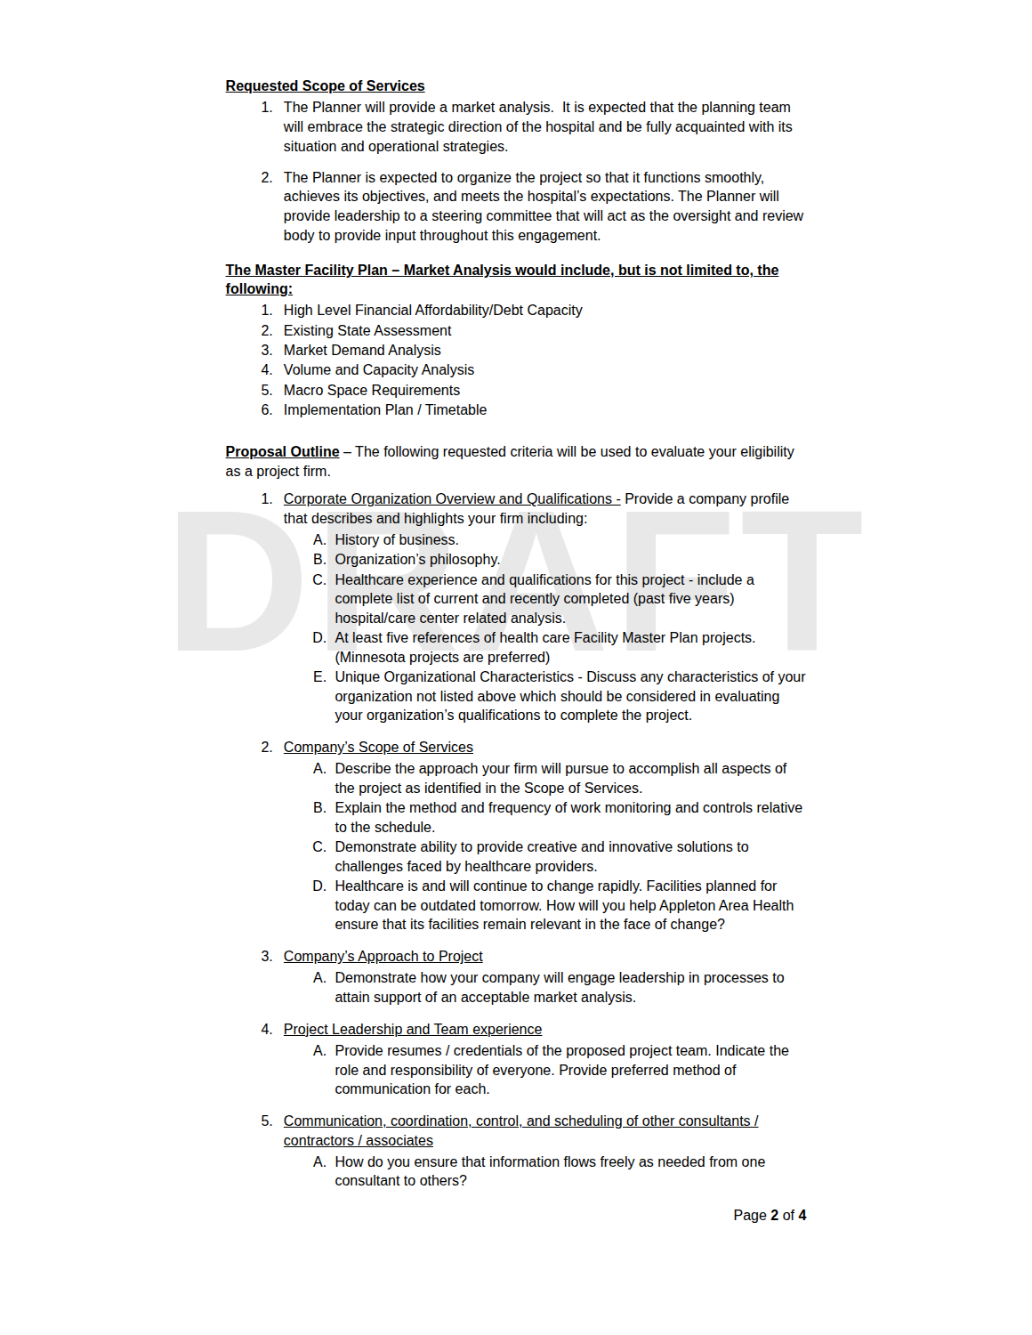DRAFT
Requested Scope of Services
The Planner will provide a market analysis. It is expected that the planning team will embrace the strategic direction of the hospital and be fully acquainted with its situation and operational strategies.
The Planner is expected to organize the project so that it functions smoothly, achieves its objectives, and meets the hospital’s expectations. The Planner will provide leadership to a steering committee that will act as the oversight and review body to provide input throughout this engagement.
The Master Facility Plan – Market Analysis would include, but is not limited to, the following:
High Level Financial Affordability/Debt Capacity
Existing State Assessment
Market Demand Analysis
Volume and Capacity Analysis
Macro Space Requirements
Implementation Plan / Timetable
Proposal Outline – The following requested criteria will be used to evaluate your eligibility as a project firm.
Corporate Organization Overview and Qualifications - Provide a company profile that describes and highlights your firm including:
History of business.
Organization’s philosophy.
Healthcare experience and qualifications for this project - include a complete list of current and recently completed (past five years) hospital/care center related analysis.
At least five references of health care Facility Master Plan projects. (Minnesota projects are preferred)
Unique Organizational Characteristics - Discuss any characteristics of your organization not listed above which should be considered in evaluating your organization’s qualifications to complete the project.
Company’s Scope of Services
Describe the approach your firm will pursue to accomplish all aspects of the project as identified in the Scope of Services.
Explain the method and frequency of work monitoring and controls relative to the schedule.
Demonstrate ability to provide creative and innovative solutions to challenges faced by healthcare providers.
Healthcare is and will continue to change rapidly. Facilities planned for today can be outdated tomorrow. How will you help Appleton Area Health ensure that its facilities remain relevant in the face of change?
Company’s Approach to Project
Demonstrate how your company will engage leadership in processes to attain support of an acceptable market analysis.
Project Leadership and Team experience
Provide resumes / credentials of the proposed project team. Indicate the role and responsibility of everyone. Provide preferred method of communication for each.
Communication, coordination, control, and scheduling of other consultants / contractors / associates
How do you ensure that information flows freely as needed from one consultant to others?
Page 2 of 4